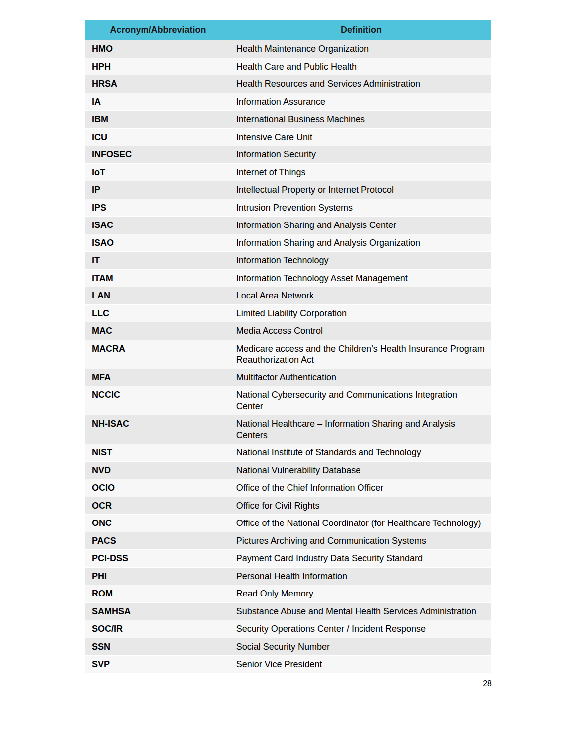| Acronym/Abbreviation | Definition |
| --- | --- |
| HMO | Health Maintenance Organization |
| HPH | Health Care and Public Health |
| HRSA | Health Resources and Services Administration |
| IA | Information Assurance |
| IBM | International Business Machines |
| ICU | Intensive Care Unit |
| INFOSEC | Information Security |
| IoT | Internet of Things |
| IP | Intellectual Property or Internet Protocol |
| IPS | Intrusion Prevention Systems |
| ISAC | Information Sharing and Analysis Center |
| ISAO | Information Sharing and Analysis Organization |
| IT | Information Technology |
| ITAM | Information Technology Asset Management |
| LAN | Local Area Network |
| LLC | Limited Liability Corporation |
| MAC | Media Access Control |
| MACRA | Medicare access and the Children’s Health Insurance Program Reauthorization Act |
| MFA | Multifactor Authentication |
| NCCIC | National Cybersecurity and Communications Integration Center |
| NH-ISAC | National Healthcare – Information Sharing and Analysis Centers |
| NIST | National Institute of Standards and Technology |
| NVD | National Vulnerability Database |
| OCIO | Office of the Chief Information Officer |
| OCR | Office for Civil Rights |
| ONC | Office of the National Coordinator (for Healthcare Technology) |
| PACS | Pictures Archiving and Communication Systems |
| PCI-DSS | Payment Card Industry Data Security Standard |
| PHI | Personal Health Information |
| ROM | Read Only Memory |
| SAMHSA | Substance Abuse and Mental Health Services Administration |
| SOC/IR | Security Operations Center / Incident Response |
| SSN | Social Security Number |
| SVP | Senior Vice President |
28